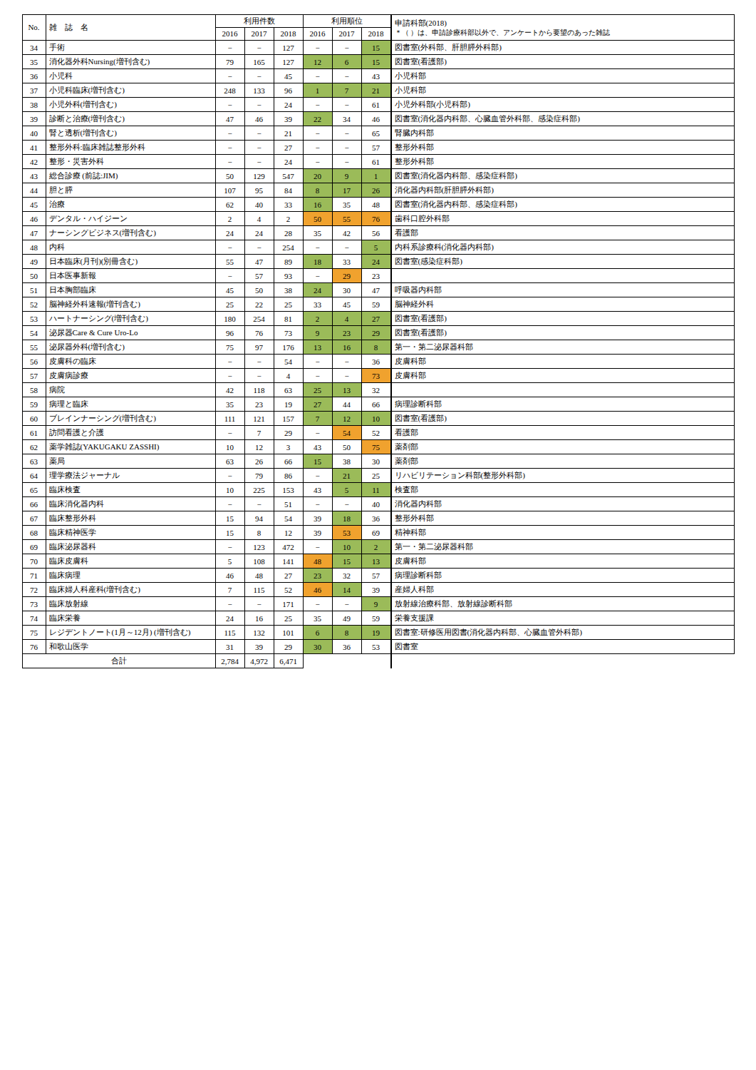| No. | 雑 誌 名 | 利用件数 | 利用順位 | 申請科部(2018) ＊（ ）は、申請診療科部以外で、アンケートから要望のあった雑誌 |
| --- | --- | --- | --- | --- |
| 2016 | 2017 | 2018 | 2016 | 2017 | 2018 |
| 34 | 手術 | − | − | 127 | − | − | 15 | 図書室(外科部、肝胆膵外科部) |
| 35 | 消化器外科Nursing(増刊含む) | 79 | 165 | 127 | 12 | 6 | 15 | 図書室(看護部) |
| 36 | 小児科 | − | − | 45 | − | − | 43 | 小児科部 |
| 37 | 小児科臨床(増刊含む) | 248 | 133 | 96 | 1 | 7 | 21 | 小児科部 |
| 38 | 小児外科(増刊含む) | − | − | 24 | − | − | 61 | 小児外科部(小児科部) |
| 39 | 診断と治療(増刊含む) | 47 | 46 | 39 | 22 | 34 | 46 | 図書室(消化器内科部、心臓血管外科部、感染症科部) |
| 40 | 腎と透析(増刊含む) | − | − | 21 | − | − | 65 | 腎臓内科部 |
| 41 | 整形外科:臨床雑誌整形外科 | − | − | 27 | − | − | 57 | 整形外科部 |
| 42 | 整形・災害外科 | − | − | 24 | − | − | 61 | 整形外科部 |
| 43 | 総合診療 (前誌:JIM) | 50 | 129 | 547 | 20 | 9 | 1 | 図書室(消化器内科部、感染症科部) |
| 44 | 胆と膵 | 107 | 95 | 84 | 8 | 17 | 26 | 消化器内科部(肝胆膵外科部) |
| 45 | 治療 | 62 | 40 | 33 | 16 | 35 | 48 | 図書室(消化器内科部、感染症科部) |
| 46 | デンタル・ハイジーン | 2 | 4 | 2 | 50 | 55 | 76 | 歯科口腔外科部 |
| 47 | ナーシングビジネス(増刊含む) | 24 | 24 | 28 | 35 | 42 | 56 | 看護部 |
| 48 | 内科 | − | − | 254 | − | − | 5 | 内科系診療科(消化器内科部) |
| 49 | 日本臨床(月刊)(別冊含む) | 55 | 47 | 89 | 18 | 33 | 24 | 図書室(感染症科部) |
| 50 | 日本医事新報 | − | 57 | 93 | − | 29 | 23 | |
| 51 | 日本胸部臨床 | 45 | 50 | 38 | 24 | 30 | 47 | 呼吸器内科部 |
| 52 | 脳神経外科速報(増刊含む) | 25 | 22 | 25 | 33 | 45 | 59 | 脳神経外科 |
| 53 | ハートナーシング(増刊含む) | 180 | 254 | 81 | 2 | 4 | 27 | 図書室(看護部) |
| 54 | 泌尿器Care & Cure Uro-Lo | 96 | 76 | 73 | 9 | 23 | 29 | 図書室(看護部) |
| 55 | 泌尿器外科(増刊含む) | 75 | 97 | 176 | 13 | 16 | 8 | 第一・第二泌尿器科部 |
| 56 | 皮膚科の臨床 | − | − | 54 | − | − | 36 | 皮膚科部 |
| 57 | 皮膚病診療 | − | − | 4 | − | − | 73 | 皮膚科部 |
| 58 | 病院 | 42 | 118 | 63 | 25 | 13 | 32 | |
| 59 | 病理と臨床 | 35 | 23 | 19 | 27 | 44 | 66 | 病理診断科部 |
| 60 | ブレインナーシング(増刊含む) | 111 | 121 | 157 | 7 | 12 | 10 | 図書室(看護部) |
| 61 | 訪問看護と介護 | − | 7 | 29 | − | 54 | 52 | 看護部 |
| 62 | 薬学雑誌(YAKUGAKU ZASSHI) | 10 | 12 | 3 | 43 | 50 | 75 | 薬剤部 |
| 63 | 薬局 | 63 | 26 | 66 | 15 | 38 | 30 | 薬剤部 |
| 64 | 理学療法ジャーナル | − | 79 | 86 | − | 21 | 25 | リハビリテーション科部(整形外科部) |
| 65 | 臨床検査 | 10 | 225 | 153 | 43 | 5 | 11 | 検査部 |
| 66 | 臨床消化器内科 | − | − | 51 | − | − | 40 | 消化器内科部 |
| 67 | 臨床整形外科 | 15 | 94 | 54 | 39 | 18 | 36 | 整形外科部 |
| 68 | 臨床精神医学 | 15 | 8 | 12 | 39 | 53 | 69 | 精神科部 |
| 69 | 臨床泌尿器科 | − | 123 | 472 | − | 10 | 2 | 第一・第二泌尿器科部 |
| 70 | 臨床皮膚科 | 5 | 108 | 141 | 48 | 15 | 13 | 皮膚科部 |
| 71 | 臨床病理 | 46 | 48 | 27 | 23 | 32 | 57 | 病理診断科部 |
| 72 | 臨床婦人科産科(増刊含む) | 7 | 115 | 52 | 46 | 14 | 39 | 産婦人科部 |
| 73 | 臨床放射線 | − | − | 171 | − | − | 9 | 放射線治療科部、放射線診断科部 |
| 74 | 臨床栄養 | 24 | 16 | 25 | 35 | 49 | 59 | 栄養支援課 |
| 75 | レジデントノート(1月～12月) (増刊含む) | 115 | 132 | 101 | 6 | 8 | 19 | 図書室:研修医用図書(消化器内科部、心臓血管外科部) |
| 76 | 和歌山医学 | 31 | 39 | 29 | 30 | 36 | 53 | 図書室 |
| 合計 | 2,784 | 4,972 | 6,471 | | | | |